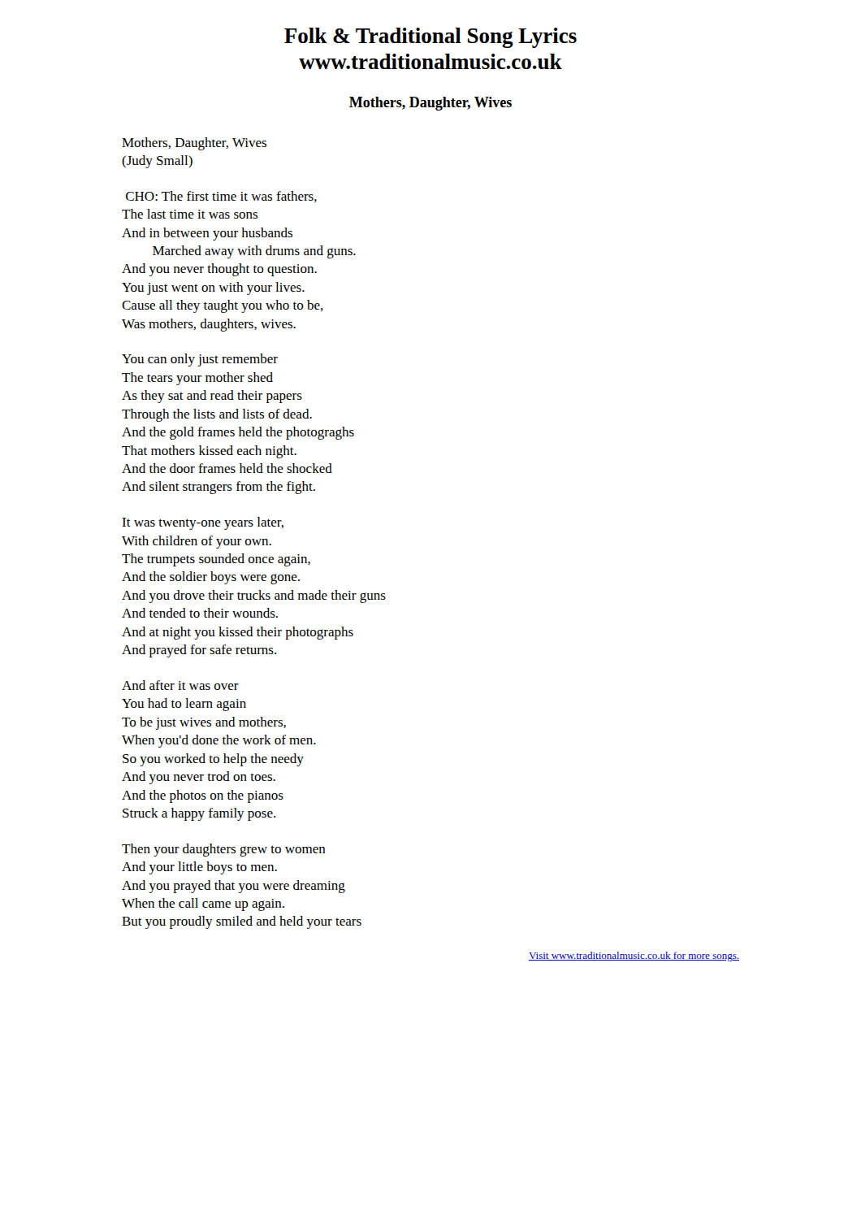Folk & Traditional Song Lyricswww.traditionalmusic.co.uk
Mothers, Daughter, Wives
Mothers, Daughter, Wives
(Judy Small)
CHO: The first time it was fathers,
The last time it was sons
And in between your husbands
Marched away with drums and guns.
And you never thought to question.
You just went on with your lives.
Cause all they taught you who to be,
Was mothers, daughters, wives.
You can only just remember
The tears your mother shed
As they sat and read their papers
Through the lists and lists of dead.
And the gold frames held the photograghs
That mothers kissed each night.
And the door frames held the shocked
And silent strangers from the fight.
It was twenty-one years later,
With children of your own.
The trumpets sounded once again,
And the soldier boys were gone.
And you drove their trucks and made their guns
And tended to their wounds.
And at night you kissed their photographs
And prayed for safe returns.
And after it was over
You had to learn again
To be just wives and mothers,
When you'd done the work of men.
So you worked to help the needy
And you never trod on toes.
And the photos on the pianos
Struck a happy family pose.
Then your daughters grew to women
And your little boys to men.
And you prayed that you were dreaming
When the call came up again.
But you proudly smiled and held your tears
Visit www.traditionalmusic.co.uk for more songs.